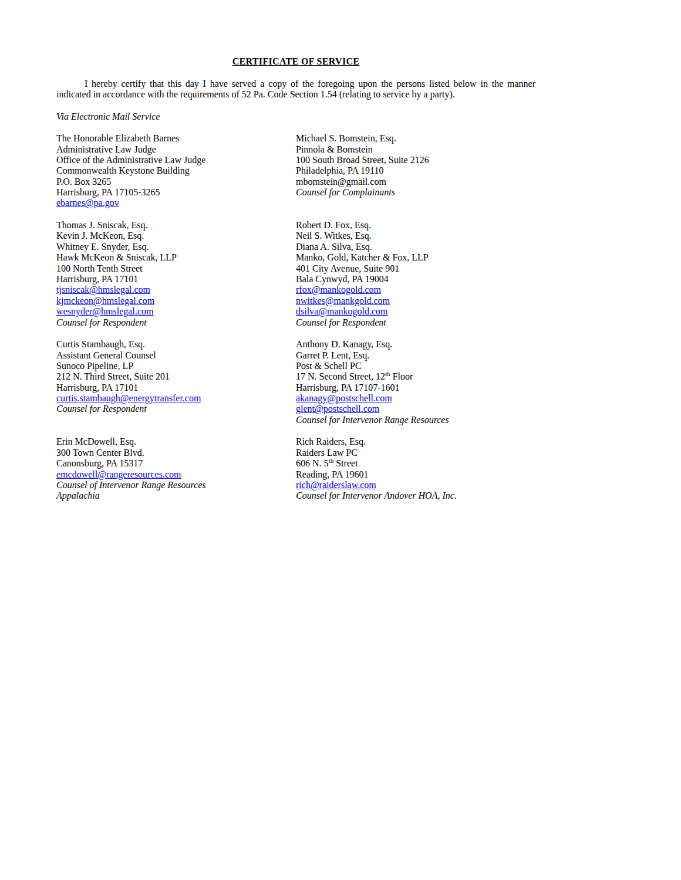CERTIFICATE OF SERVICE
I hereby certify that this day I have served a copy of the foregoing upon the persons listed below in the manner indicated in accordance with the requirements of 52 Pa. Code Section 1.54 (relating to service by a party).
Via Electronic Mail Service
| The Honorable Elizabeth Barnes Administrative Law Judge Office of the Administrative Law Judge Commonwealth Keystone Building P.O. Box 3265 Harrisburg, PA 17105-3265 ebarnes@pa.gov | Michael S. Bomstein, Esq. Pinnola & Bomstein 100 South Broad Street, Suite 2126 Philadelphia, PA 19110 mbomstein@gmail.com Counsel for Complainants |
| Thomas J. Sniscak, Esq. Kevin J. McKeon, Esq. Whitney E. Snyder, Esq. Hawk McKeon & Sniscak, LLP 100 North Tenth Street Harrisburg, PA 17101 tjsniscak@hmslegal.com kjmckeon@hmslegal.com wesnyder@hmslegal.com Counsel for Respondent | Robert D. Fox, Esq. Neil S. Witkes, Esq. Diana A. Silva, Esq. Manko, Gold, Katcher & Fox, LLP 401 City Avenue, Suite 901 Bala Cynwyd, PA 19004 rfox@mankogold.com nwitkes@mankgold.com dsilva@mankogold.com Counsel for Respondent |
| Curtis Stambaugh, Esq. Assistant General Counsel Sunoco Pipeline, LP 212 N. Third Street, Suite 201 Harrisburg, PA 17101 curtis.stambaugh@energytransfer.com Counsel for Respondent | Anthony D. Kanagy, Esq. Garret P. Lent, Esq. Post & Schell PC 17 N. Second Street, 12 th Floor Harrisburg, PA 17107-1601 akanagy@postschell.com glent@postschell.com Counsel for Intervenor Range Resources |
| Erin McDowell, Esq. 300 Town Center Blvd. Canonsburg, PA 15317 emcdowell@rangeresources.com Counsel of Intervenor Range Resources Appalachia | Rich Raiders, Esq. Raiders Law PC 606 N. 5 th Street Reading, PA 19601 rich@raiderslaw.com Counsel for Intervenor Andover HOA, Inc. |